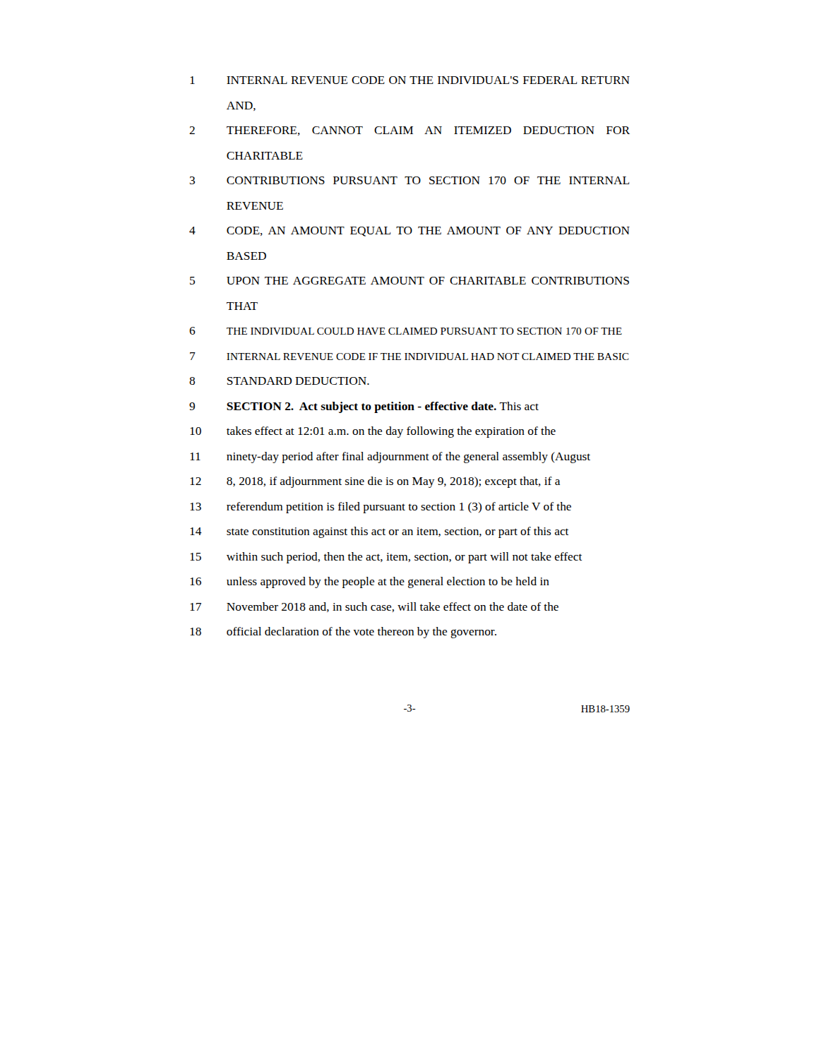| 1 | INTERNAL REVENUE CODE ON THE INDIVIDUAL'S FEDERAL RETURN AND, |
| 2 | THEREFORE, CANNOT CLAIM AN ITEMIZED DEDUCTION FOR CHARITABLE |
| 3 | CONTRIBUTIONS PURSUANT TO SECTION 170 OF THE INTERNAL REVENUE |
| 4 | CODE, AN AMOUNT EQUAL TO THE AMOUNT OF ANY DEDUCTION BASED |
| 5 | UPON THE AGGREGATE AMOUNT OF CHARITABLE CONTRIBUTIONS THAT |
| 6 | THE INDIVIDUAL COULD HAVE CLAIMED PURSUANT TO SECTION 170 OF THE |
| 7 | INTERNAL REVENUE CODE IF THE INDIVIDUAL HAD NOT CLAIMED THE BASIC |
| 8 | STANDARD DEDUCTION. |
| 9 | SECTION 2. Act subject to petition - effective date. This act |
| 10 | takes effect at 12:01 a.m. on the day following the expiration of the |
| 11 | ninety-day period after final adjournment of the general assembly (August |
| 12 | 8, 2018, if adjournment sine die is on May 9, 2018); except that, if a |
| 13 | referendum petition is filed pursuant to section 1 (3) of article V of the |
| 14 | state constitution against this act or an item, section, or part of this act |
| 15 | within such period, then the act, item, section, or part will not take effect |
| 16 | unless approved by the people at the general election to be held in |
| 17 | November 2018 and, in such case, will take effect on the date of the |
| 18 | official declaration of the vote thereon by the governor. |
-3-
HB18-1359